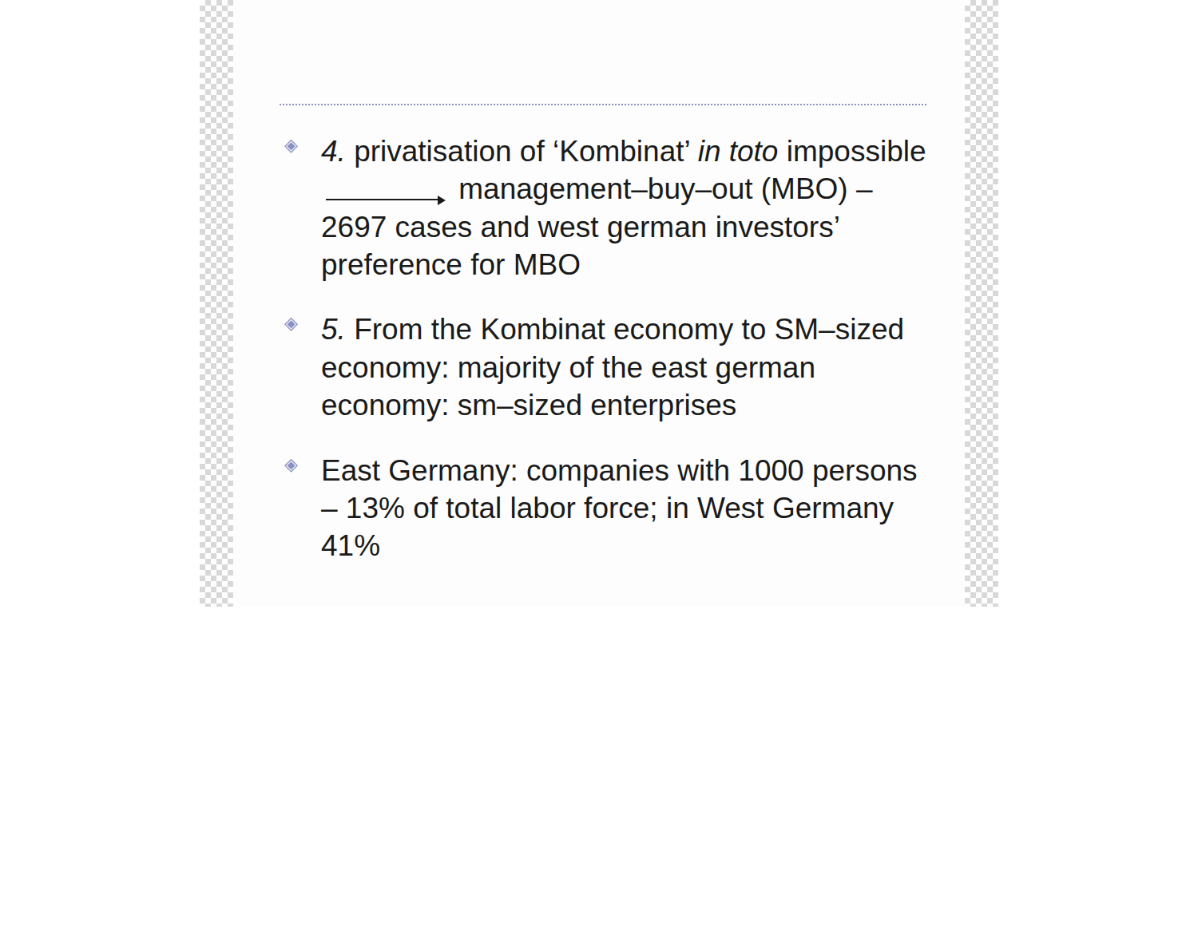4. privatisation of ‘Kombinat’ in toto impossible management–buy–out (MBO) – 2697 cases and west german investors’ preference for MBO
5. From the Kombinat economy to SM–sized economy: majority of the east german economy: sm–sized enterprises
East Germany: companies with 1000 persons – 13% of total labor force; in West Germany 41%